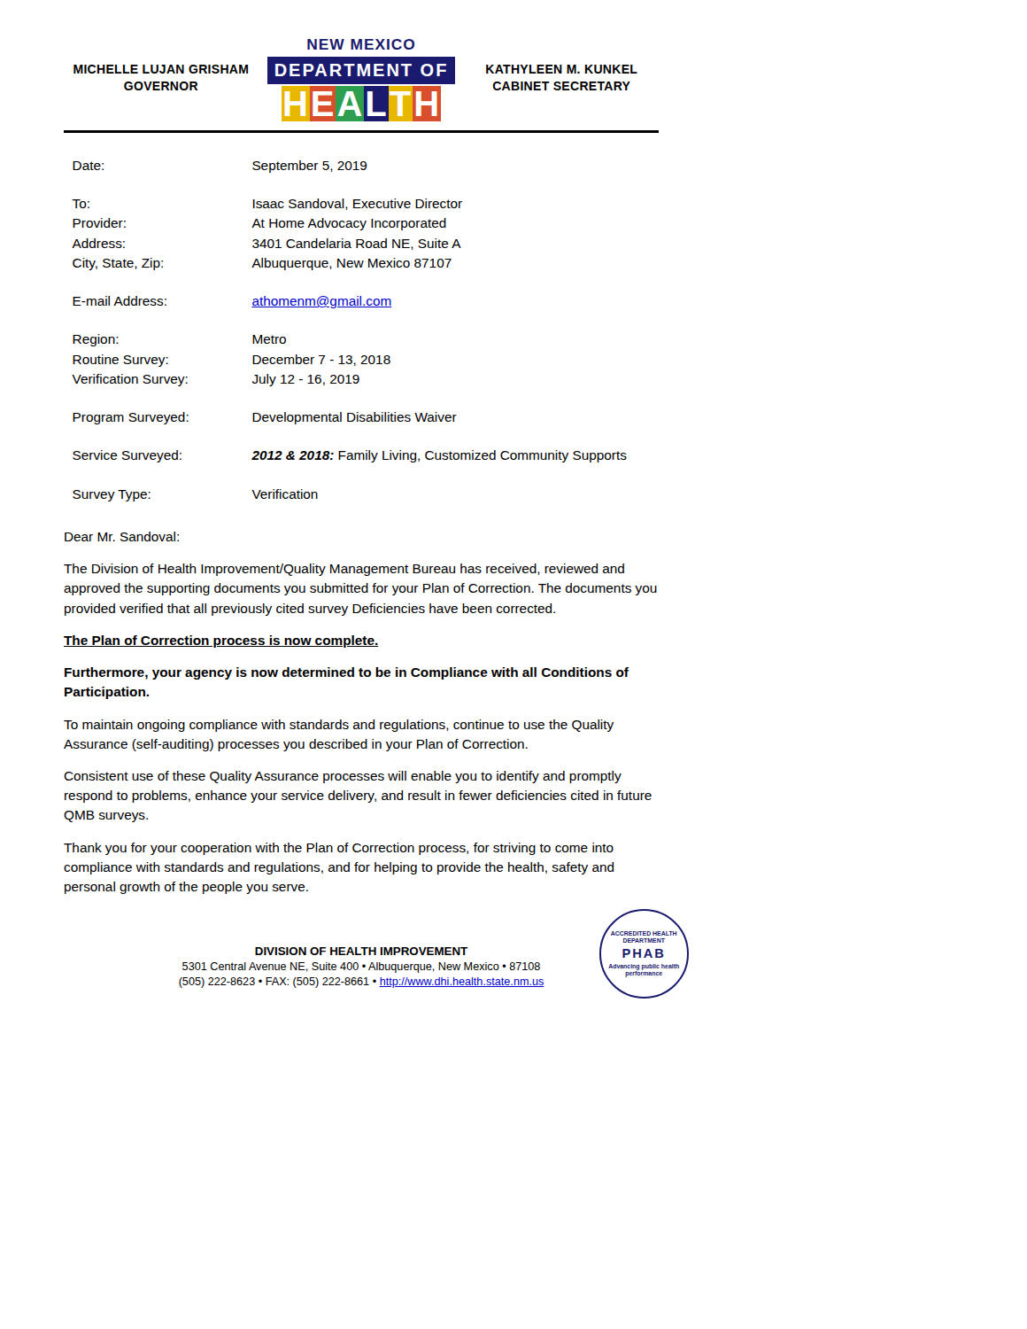MICHELLE LUJAN GRISHAM
GOVERNOR
NEW MEXICO
DEPARTMENT OF
HEALTH
KATHYLEEN M. KUNKEL
CABINET SECRETARY
| Date: | September 5, 2019 |
| To: | Isaac Sandoval, Executive Director |
| Provider: | At Home Advocacy Incorporated |
| Address: | 3401 Candelaria Road NE, Suite A |
| City, State, Zip: | Albuquerque, New Mexico 87107 |
| E-mail Address: | athomenm@gmail.com |
| Region: | Metro |
| Routine Survey: | December 7 - 13, 2018 |
| Verification Survey: | July 12 - 16, 2019 |
| Program Surveyed: | Developmental Disabilities Waiver |
| Service Surveyed: | 2012 & 2018: Family Living, Customized Community Supports |
| Survey Type: | Verification |
Dear Mr. Sandoval:
The Division of Health Improvement/Quality Management Bureau has received, reviewed and approved the supporting documents you submitted for your Plan of Correction. The documents you provided verified that all previously cited survey Deficiencies have been corrected.
The Plan of Correction process is now complete.
Furthermore, your agency is now determined to be in Compliance with all Conditions of Participation.
To maintain ongoing compliance with standards and regulations, continue to use the Quality Assurance (self-auditing) processes you described in your Plan of Correction.
Consistent use of these Quality Assurance processes will enable you to identify and promptly respond to problems, enhance your service delivery, and result in fewer deficiencies cited in future QMB surveys.
Thank you for your cooperation with the Plan of Correction process, for striving to come into compliance with standards and regulations, and for helping to provide the health, safety and personal growth of the people you serve.
DIVISION OF HEALTH IMPROVEMENT
5301 Central Avenue NE, Suite 400 • Albuquerque, New Mexico • 87108
(505) 222-8623 • FAX: (505) 222-8661 • http://www.dhi.health.state.nm.us
ACCREDITED HEALTH DEPARTMENT PHAB Advancing public health performance